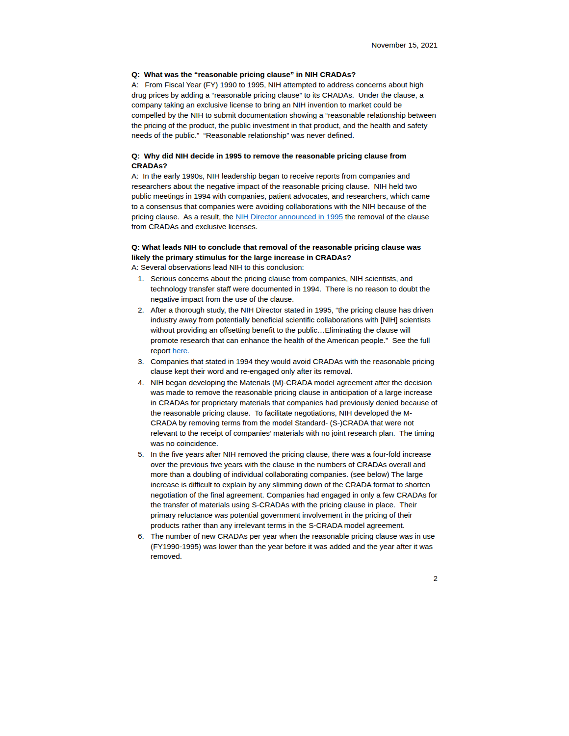November 15, 2021
Q: What was the “reasonable pricing clause” in NIH CRADAs?
A: From Fiscal Year (FY) 1990 to 1995, NIH attempted to address concerns about high drug prices by adding a “reasonable pricing clause” to its CRADAs. Under the clause, a company taking an exclusive license to bring an NIH invention to market could be compelled by the NIH to submit documentation showing a “reasonable relationship between the pricing of the product, the public investment in that product, and the health and safety needs of the public.” “Reasonable relationship” was never defined.
Q: Why did NIH decide in 1995 to remove the reasonable pricing clause from CRADAs?
A: In the early 1990s, NIH leadership began to receive reports from companies and researchers about the negative impact of the reasonable pricing clause. NIH held two public meetings in 1994 with companies, patient advocates, and researchers, which came to a consensus that companies were avoiding collaborations with the NIH because of the pricing clause. As a result, the NIH Director announced in 1995 the removal of the clause from CRADAs and exclusive licenses.
Q: What leads NIH to conclude that removal of the reasonable pricing clause was likely the primary stimulus for the large increase in CRADAs?
A: Several observations lead NIH to this conclusion:
Serious concerns about the pricing clause from companies, NIH scientists, and technology transfer staff were documented in 1994. There is no reason to doubt the negative impact from the use of the clause.
After a thorough study, the NIH Director stated in 1995, “the pricing clause has driven industry away from potentially beneficial scientific collaborations with [NIH] scientists without providing an offsetting benefit to the public…Eliminating the clause will promote research that can enhance the health of the American people.” See the full report here.
Companies that stated in 1994 they would avoid CRADAs with the reasonable pricing clause kept their word and re-engaged only after its removal.
NIH began developing the Materials (M)-CRADA model agreement after the decision was made to remove the reasonable pricing clause in anticipation of a large increase in CRADAs for proprietary materials that companies had previously denied because of the reasonable pricing clause. To facilitate negotiations, NIH developed the M-CRADA by removing terms from the model Standard- (S-)CRADA that were not relevant to the receipt of companies’ materials with no joint research plan. The timing was no coincidence.
In the five years after NIH removed the pricing clause, there was a four-fold increase over the previous five years with the clause in the numbers of CRADAs overall and more than a doubling of individual collaborating companies. (see below) The large increase is difficult to explain by any slimming down of the CRADA format to shorten negotiation of the final agreement. Companies had engaged in only a few CRADAs for the transfer of materials using S-CRADAs with the pricing clause in place. Their primary reluctance was potential government involvement in the pricing of their products rather than any irrelevant terms in the S-CRADA model agreement.
The number of new CRADAs per year when the reasonable pricing clause was in use (FY1990-1995) was lower than the year before it was added and the year after it was removed.
2